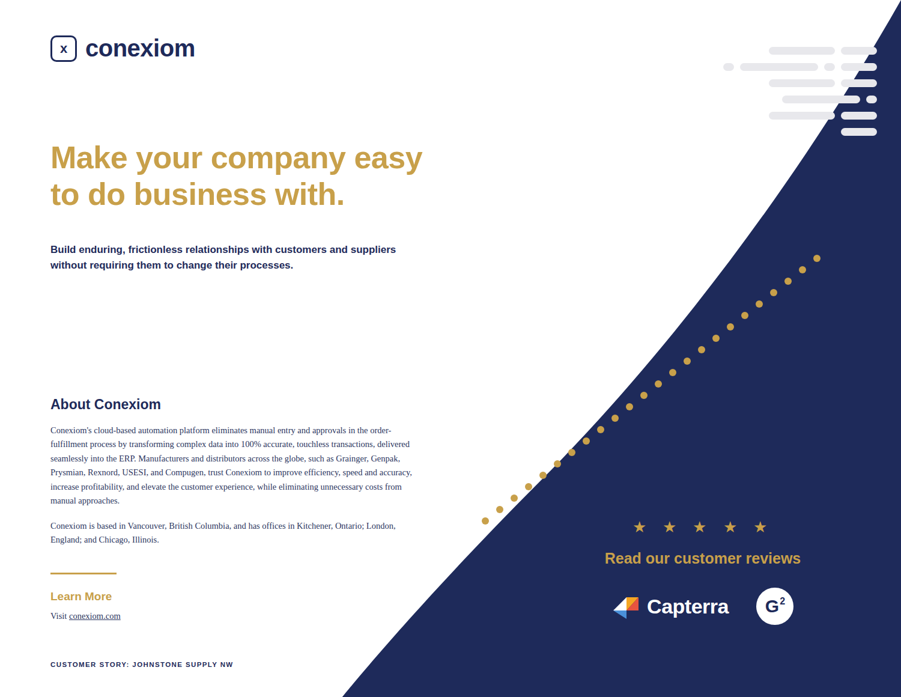x conexiom
Make your company easy
to do business with.
Build enduring, frictionless relationships with customers and suppliers without requiring them to change their processes.
About Conexiom
Conexiom's cloud-based automation platform eliminates manual entry and approvals in the order-fulfillment process by transforming complex data into 100% accurate, touchless transactions, delivered seamlessly into the ERP. Manufacturers and distributors across the globe, such as Grainger, Genpak, Prysmian, Rexnord, USESI, and Compugen, trust Conexiom to improve efficiency, speed and accuracy, increase profitability, and elevate the customer experience, while eliminating unnecessary costs from manual approaches.
Conexiom is based in Vancouver, British Columbia, and has offices in Kitchener, Ontario; London, England; and Chicago, Illinois.
Learn More
Visit conexiom.com
★ ★ ★ ★ ★
Read our customer reviews
Capterra
G2
CUSTOMER STORY: JOHNSTONE SUPPLY NW